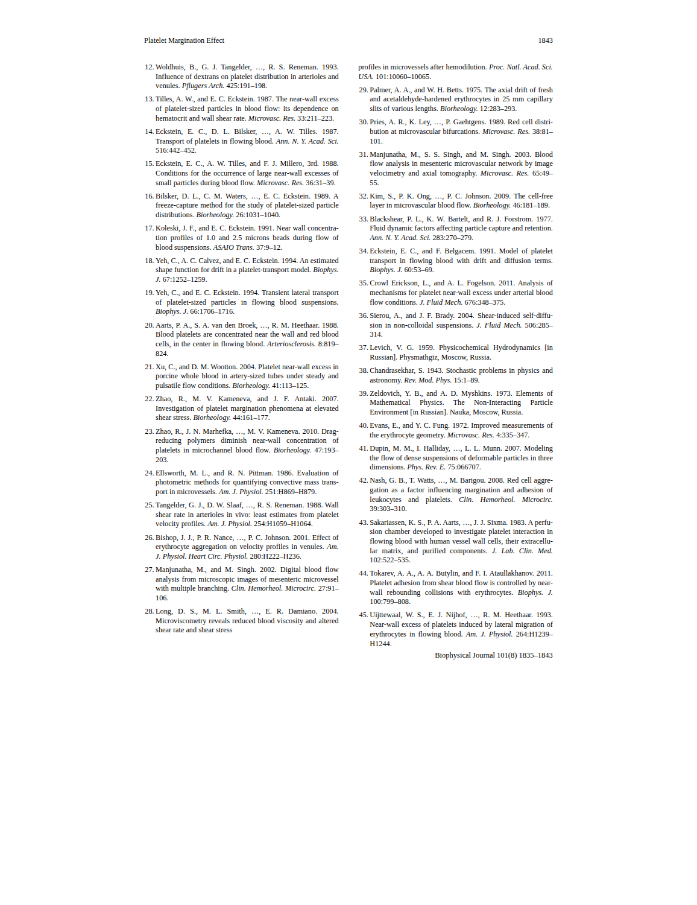Platelet Margination Effect 1843
12. Woldhuis, B., G. J. Tangelder, …, R. S. Reneman. 1993. Influence of dextrans on platelet distribution in arterioles and venules. Pflugers Arch. 425:191–198.
13. Tilles, A. W., and E. C. Eckstein. 1987. The near-wall excess of platelet-sized particles in blood flow: its dependence on hematocrit and wall shear rate. Microvasc. Res. 33:211–223.
14. Eckstein, E. C., D. L. Bilsker, …, A. W. Tilles. 1987. Transport of platelets in flowing blood. Ann. N. Y. Acad. Sci. 516:442–452.
15. Eckstein, E. C., A. W. Tilles, and F. J. Millero, 3rd. 1988. Conditions for the occurrence of large near-wall excesses of small particles during blood flow. Microvasc. Res. 36:31–39.
16. Bilsker, D. L., C. M. Waters, …, E. C. Eckstein. 1989. A freeze-capture method for the study of platelet-sized particle distributions. Biorheology. 26:1031–1040.
17. Koleski, J. F., and E. C. Eckstein. 1991. Near wall concentration profiles of 1.0 and 2.5 microns beads during flow of blood suspensions. ASAIO Trans. 37:9–12.
18. Yeh, C., A. C. Calvez, and E. C. Eckstein. 1994. An estimated shape function for drift in a platelet-transport model. Biophys. J. 67:1252–1259.
19. Yeh, C., and E. C. Eckstein. 1994. Transient lateral transport of platelet-sized particles in flowing blood suspensions. Biophys. J. 66:1706–1716.
20. Aarts, P. A., S. A. van den Broek, …, R. M. Heethaar. 1988. Blood platelets are concentrated near the wall and red blood cells, in the center in flowing blood. Arteriosclerosis. 8:819–824.
21. Xu, C., and D. M. Wootton. 2004. Platelet near-wall excess in porcine whole blood in artery-sized tubes under steady and pulsatile flow conditions. Biorheology. 41:113–125.
22. Zhao, R., M. V. Kameneva, and J. F. Antaki. 2007. Investigation of platelet margination phenomena at elevated shear stress. Biorheology. 44:161–177.
23. Zhao, R., J. N. Marhefka, …, M. V. Kameneva. 2010. Drag-reducing polymers diminish near-wall concentration of platelets in microchannel blood flow. Biorheology. 47:193–203.
24. Ellsworth, M. L., and R. N. Pittman. 1986. Evaluation of photometric methods for quantifying convective mass transport in microvessels. Am. J. Physiol. 251:H869–H879.
25. Tangelder, G. J., D. W. Slaaf, …, R. S. Reneman. 1988. Wall shear rate in arterioles in vivo: least estimates from platelet velocity profiles. Am. J. Physiol. 254:H1059–H1064.
26. Bishop, J. J., P. R. Nance, …, P. C. Johnson. 2001. Effect of erythrocyte aggregation on velocity profiles in venules. Am. J. Physiol. Heart Circ. Physiol. 280:H222–H236.
27. Manjunatha, M., and M. Singh. 2002. Digital blood flow analysis from microscopic images of mesenteric microvessel with multiple branching. Clin. Hemorheol. Microcirc. 27:91–106.
28. Long, D. S., M. L. Smith, …, E. R. Damiano. 2004. Microviscometry reveals reduced blood viscosity and altered shear rate and shear stress
profiles in microvessels after hemodilution. Proc. Natl. Acad. Sci. USA. 101:10060–10065.
29. Palmer, A. A., and W. H. Betts. 1975. The axial drift of fresh and acetaldehyde-hardened erythrocytes in 25 mm capillary slits of various lengths. Biorheology. 12:283–293.
30. Pries, A. R., K. Ley, …, P. Gaehtgens. 1989. Red cell distribution at microvascular bifurcations. Microvasc. Res. 38:81–101.
31. Manjunatha, M., S. S. Singh, and M. Singh. 2003. Blood flow analysis in mesenteric microvascular network by image velocimetry and axial tomography. Microvasc. Res. 65:49–55.
32. Kim, S., P. K. Ong, …, P. C. Johnson. 2009. The cell-free layer in microvascular blood flow. Biorheology. 46:181–189.
33. Blackshear, P. L., K. W. Bartelt, and R. J. Forstrom. 1977. Fluid dynamic factors affecting particle capture and retention. Ann. N. Y. Acad. Sci. 283:270–279.
34. Eckstein, E. C., and F. Belgacem. 1991. Model of platelet transport in flowing blood with drift and diffusion terms. Biophys. J. 60:53–69.
35. Crowl Erickson, L., and A. L. Fogelson. 2011. Analysis of mechanisms for platelet near-wall excess under arterial blood flow conditions. J. Fluid Mech. 676:348–375.
36. Sierou, A., and J. F. Brady. 2004. Shear-induced self-diffusion in non-colloidal suspensions. J. Fluid Mech. 506:285–314.
37. Levich, V. G. 1959. Physicochemical Hydrodynamics [in Russian]. Physmathgiz, Moscow, Russia.
38. Chandrasekhar, S. 1943. Stochastic problems in physics and astronomy. Rev. Mod. Phys. 15:1–89.
39. Zeldovich, Y. B., and A. D. Myshkins. 1973. Elements of Mathematical Physics. The Non-Interacting Particle Environment [in Russian]. Nauka, Moscow, Russia.
40. Evans, E., and Y. C. Fung. 1972. Improved measurements of the erythrocyte geometry. Microvasc. Res. 4:335–347.
41. Dupin, M. M., I. Halliday, …, L. L. Munn. 2007. Modeling the flow of dense suspensions of deformable particles in three dimensions. Phys. Rev. E. 75:066707.
42. Nash, G. B., T. Watts, …, M. Barigou. 2008. Red cell aggregation as a factor influencing margination and adhesion of leukocytes and platelets. Clin. Hemorheol. Microcirc. 39:303–310.
43. Sakariassen, K. S., P. A. Aarts, …, J. J. Sixma. 1983. A perfusion chamber developed to investigate platelet interaction in flowing blood with human vessel wall cells, their extracellular matrix, and purified components. J. Lab. Clin. Med. 102:522–535.
44. Tokarev, A. A., A. A. Butylin, and F. I. Ataullakhanov. 2011. Platelet adhesion from shear blood flow is controlled by near-wall rebounding collisions with erythrocytes. Biophys. J. 100:799–808.
45. Uijttewaal, W. S., E. J. Nijhof, …, R. M. Heethaar. 1993. Near-wall excess of platelets induced by lateral migration of erythrocytes in flowing blood. Am. J. Physiol. 264:H1239–H1244.
Biophysical Journal 101(8) 1835–1843